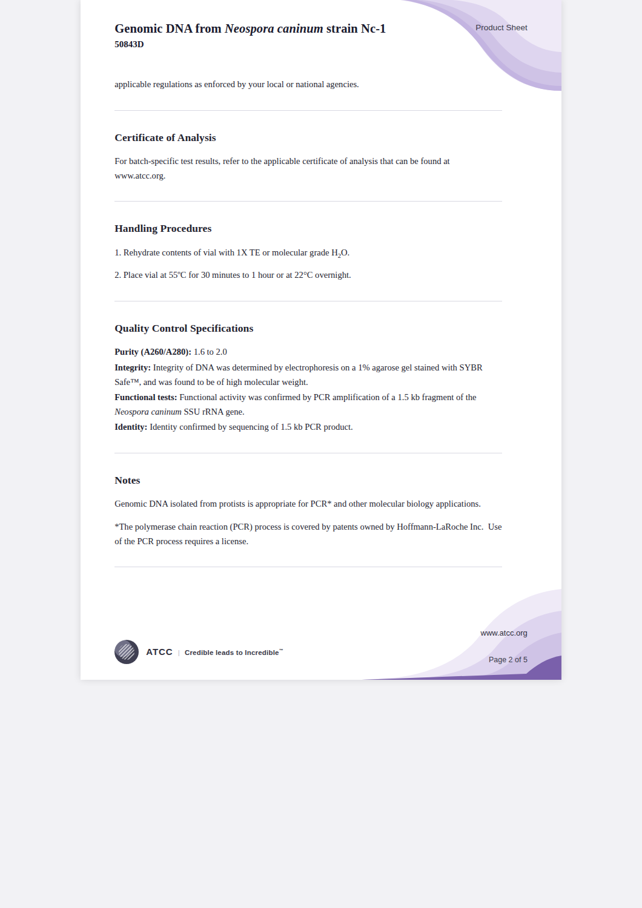Genomic DNA from Neospora caninum strain Nc-1
50843D
Product Sheet
applicable regulations as enforced by your local or national agencies.
Certificate of Analysis
For batch-specific test results, refer to the applicable certificate of analysis that can be found at www.atcc.org.
Handling Procedures
1. Rehydrate contents of vial with 1X TE or molecular grade H2O.
2. Place vial at 55ºC for 30 minutes to 1 hour or at 22°C overnight.
Quality Control Specifications
Purity (A260/A280): 1.6 to 2.0
Integrity: Integrity of DNA was determined by electrophoresis on a 1% agarose gel stained with SYBR Safe™, and was found to be of high molecular weight.
Functional tests: Functional activity was confirmed by PCR amplification of a 1.5 kb fragment of the Neospora caninum SSU rRNA gene.
Identity: Identity confirmed by sequencing of 1.5 kb PCR product.
Notes
Genomic DNA isolated from protists is appropriate for PCR* and other molecular biology applications.
*The polymerase chain reaction (PCR) process is covered by patents owned by Hoffmann-LaRoche Inc. Use of the PCR process requires a license.
ATCC|Credible leads to Incredible™
www.atcc.org
Page 2 of 5